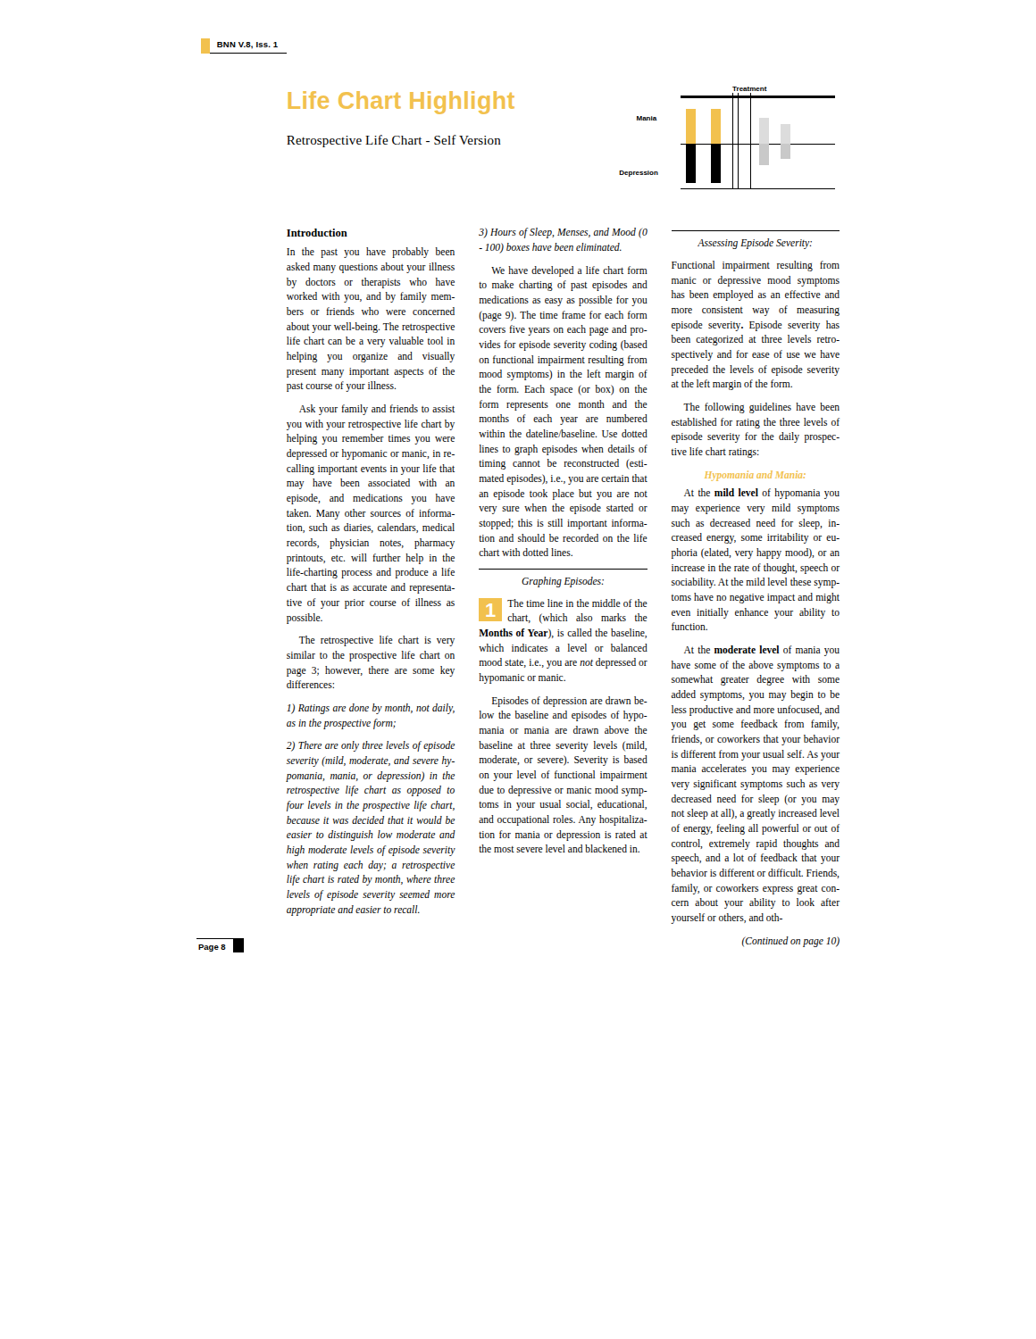BNN V.8, Iss. 1
Life Chart Highlight
Retrospective Life Chart - Self Version
Treatment
Mania Depression
Introduction
In the past you have probably been asked many questions about your illness by doctors or therapists who have worked with you, and by family members or friends who were concerned about your well-being. The retrospective life chart can be a very valuable tool in helping you organize and visually present many important aspects of the past course of your illness.
Ask your family and friends to assist you with your retrospective life chart by helping you remember times you were depressed or hypomanic or manic, in recalling important events in your life that may have been associated with an episode, and medications you have taken. Many other sources of information, such as diaries, calendars, medical records, physician notes, pharmacy printouts, etc. will further help in the life-charting process and produce a life chart that is as accurate and representative of your prior course of illness as possible.
The retrospective life chart is very similar to the prospective life chart on page 3; however, there are some key differences:
1) Ratings are done by month, not daily, as in the prospective form;
2) There are only three levels of episode severity (mild, moderate, and severe hypomania, mania, or depression) in the retrospective life chart as opposed to four levels in the prospective life chart, because it was decided that it would be easier to distinguish low moderate and high moderate levels of episode severity when rating each day; a retrospective life chart is rated by month, where three levels of episode severity seemed more appropriate and easier to recall.
3) Hours of Sleep, Menses, and Mood (0 - 100) boxes have been eliminated.
We have developed a life chart form to make charting of past episodes and medications as easy as possible for you (page 9). The time frame for each form covers five years on each page and provides for episode severity coding (based on functional impairment resulting from mood symptoms) in the left margin of the form. Each space (or box) on the form represents one month and the months of each year are numbered within the dateline/baseline. Use dotted lines to graph episodes when details of timing cannot be reconstructed (estimated episodes), i.e., you are certain that an episode took place but you are not very sure when the episode started or stopped; this is still important information and should be recorded on the life chart with dotted lines.
Graphing Episodes:
1
The time line in the middle of the chart, (which also marks the Months of Year), is called the baseline, which indicates a level or balanced mood state, i.e., you are not depressed or hypomanic or manic.
Episodes of depression are drawn below the baseline and episodes of hypomania or mania are drawn above the baseline at three severity levels (mild, moderate, or severe). Severity is based on your level of functional impairment due to depressive or manic mood symptoms in your usual social, educational, and occupational roles. Any hospitalization for mania or depression is rated at the most severe level and blackened in.
Assessing Episode Severity:
Functional impairment resulting from manic or depressive mood symptoms has been employed as an effective and more consistent way of measuring episode severity. Episode severity has been categorized at three levels retrospectively and for ease of use we have preceded the levels of episode severity at the left margin of the form.
The following guidelines have been established for rating the three levels of episode severity for the daily prospective life chart ratings:
Hypomania and Mania:
At the mild level of hypomania you may experience very mild symptoms such as decreased need for sleep, increased energy, some irritability or euphoria (elated, very happy mood), or an increase in the rate of thought, speech or sociability. At the mild level these symptoms have no negative impact and might even initially enhance your ability to function.
At the moderate level of mania you have some of the above symptoms to a somewhat greater degree with some added symptoms, you may begin to be less productive and more unfocused, and you get some feedback from family, friends, or coworkers that your behavior is different from your usual self. As your mania accelerates you may experience very significant symptoms such as very decreased need for sleep (or you may not sleep at all), a greatly increased level of energy, feeling all powerful or out of control, extremely rapid thoughts and speech, and a lot of feedback that your behavior is different or difficult. Friends, family, or coworkers express great concern about your ability to look after yourself or others, and oth-
(Continued on page 10)
Page 8